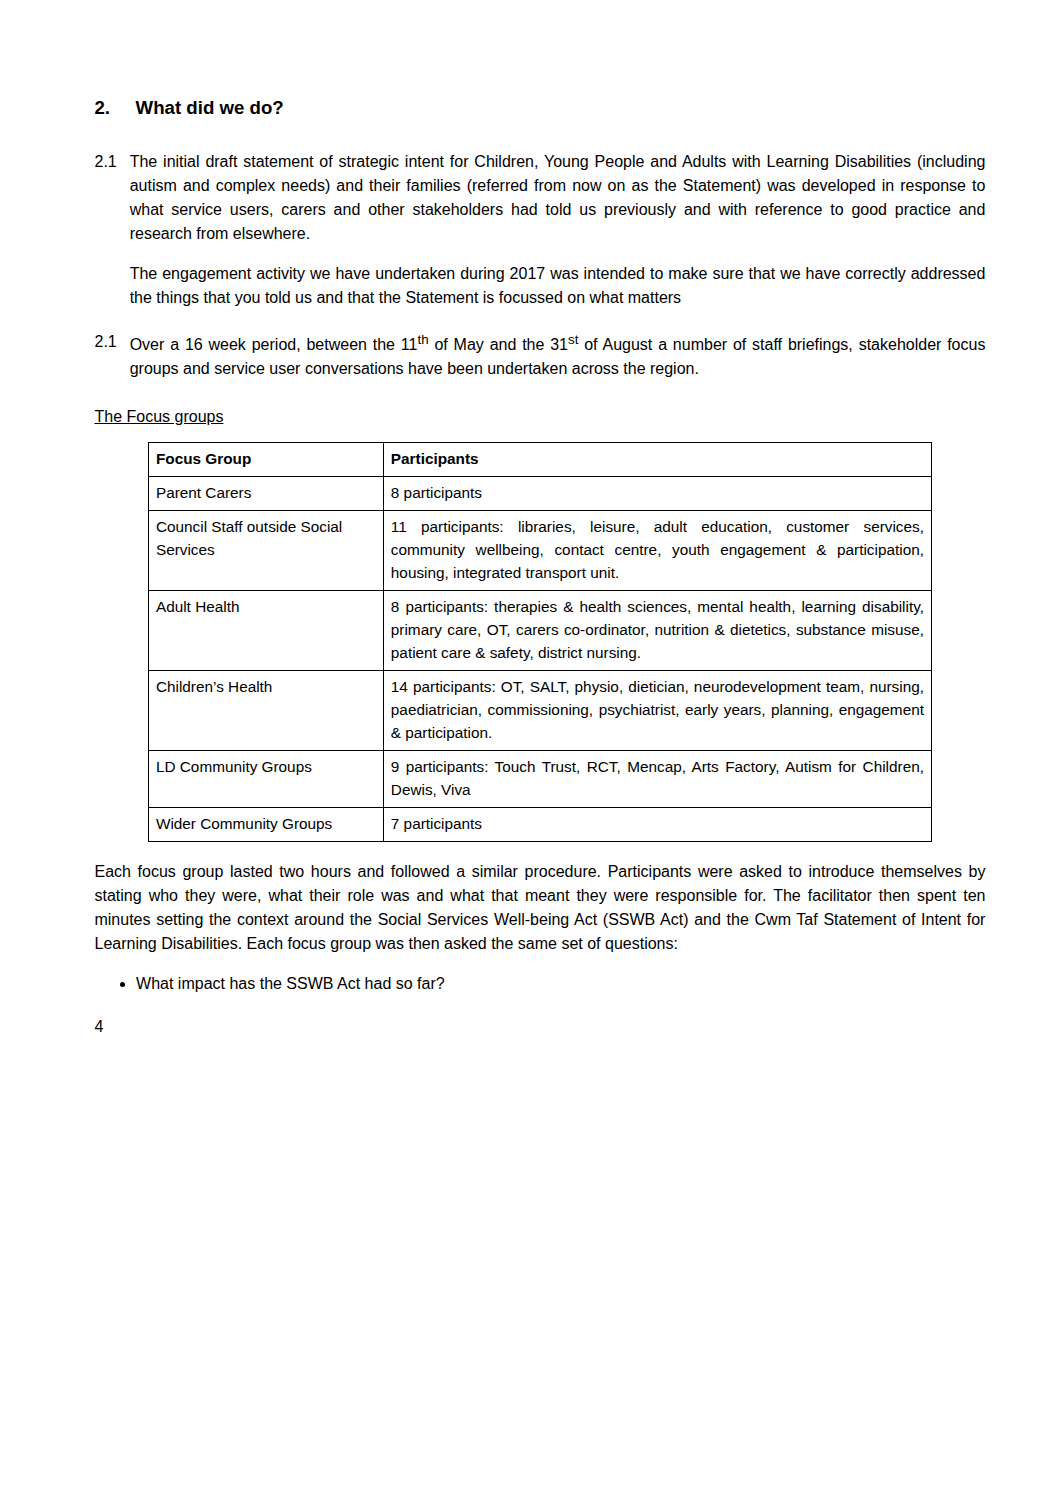2. What did we do?
2.1
The initial draft statement of strategic intent for Children, Young People and Adults with Learning Disabilities (including autism and complex needs) and their families (referred from now on as the Statement) was developed in response to what service users, carers and other stakeholders had told us previously and with reference to good practice and research from elsewhere.
The engagement activity we have undertaken during 2017 was intended to make sure that we have correctly addressed the things that you told us and that the Statement is focussed on what matters
2.1
Over a 16 week period, between the 11th of May and the 31st of August a number of staff briefings, stakeholder focus groups and service user conversations have been undertaken across the region.
The Focus groups
| Focus Group | Participants |
| --- | --- |
| Parent Carers | 8 participants |
| Council Staff outside Social Services | 11 participants: libraries, leisure, adult education, customer services, community wellbeing, contact centre, youth engagement & participation, housing, integrated transport unit. |
| Adult Health | 8 participants: therapies & health sciences, mental health, learning disability, primary care, OT, carers co-ordinator, nutrition & dietetics, substance misuse, patient care & safety, district nursing. |
| Children’s Health | 14 participants: OT, SALT, physio, dietician, neurodevelopment team, nursing, paediatrician, commissioning, psychiatrist, early years, planning, engagement & participation. |
| LD Community Groups | 9 participants: Touch Trust, RCT, Mencap, Arts Factory, Autism for Children, Dewis, Viva |
| Wider Community Groups | 7 participants |
Each focus group lasted two hours and followed a similar procedure. Participants were asked to introduce themselves by stating who they were, what their role was and what that meant they were responsible for. The facilitator then spent ten minutes setting the context around the Social Services Well-being Act (SSWB Act) and the Cwm Taf Statement of Intent for Learning Disabilities. Each focus group was then asked the same set of questions:
What impact has the SSWB Act had so far?
4